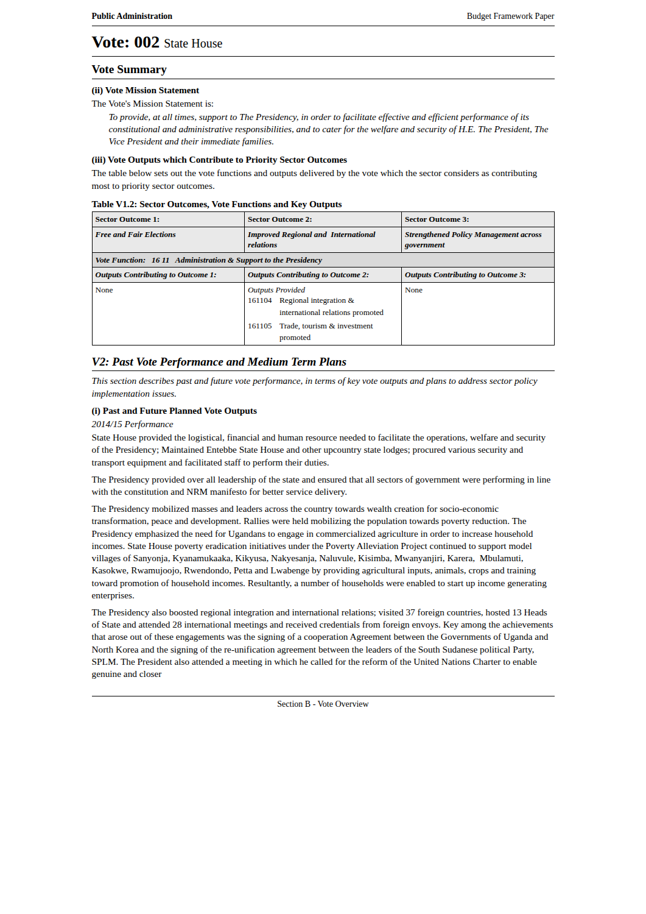Public Administration
Budget Framework Paper
Vote: 002 State House
Vote Summary
(ii) Vote Mission Statement
The Vote's Mission Statement is:
To provide, at all times, support to The Presidency, in order to facilitate effective and efficient performance of its constitutional and administrative responsibilities, and to cater for the welfare and security of H.E. The President, The Vice President and their immediate families.
(iii) Vote Outputs which Contribute to Priority Sector Outcomes
The table below sets out the vote functions and outputs delivered by the vote which the sector considers as contributing most to priority sector outcomes.
Table V1.2: Sector Outcomes, Vote Functions and Key Outputs
| Sector Outcome 1: | Sector Outcome 2: | Sector Outcome 3: |
| Free and Fair Elections | Improved Regional and International relations | Strengthened Policy Management across government |
| Vote Function: 16 11 Administration & Support to the Presidency |
| Outputs Contributing to Outcome 1: | Outputs Contributing to Outcome 2: | Outputs Contributing to Outcome 3: |
| None | Outputs Provided 161104 Regional integration & international relations promoted 161105 Trade, tourism & investment promoted | None |
V2: Past Vote Performance and Medium Term Plans
This section describes past and future vote performance, in terms of key vote outputs and plans to address sector policy implementation issues.
(i) Past and Future Planned Vote Outputs
2014/15 Performance
State House provided the logistical, financial and human resource needed to facilitate the operations, welfare and security of the Presidency; Maintained Entebbe State House and other upcountry state lodges; procured various security and transport equipment and facilitated staff to perform their duties.
The Presidency provided over all leadership of the state and ensured that all sectors of government were performing in line with the constitution and NRM manifesto for better service delivery.
The Presidency mobilized masses and leaders across the country towards wealth creation for socio-economic transformation, peace and development. Rallies were held mobilizing the population towards poverty reduction. The Presidency emphasized the need for Ugandans to engage in commercialized agriculture in order to increase household incomes. State House poverty eradication initiatives under the Poverty Alleviation Project continued to support model villages of Sanyonja, Kyanamukaaka, Kikyusa, Nakyesanja, Naluvule, Kisimba, Mwanyanjiri, Karera, Mbulamuti, Kasokwe, Rwamujoojo, Rwendondo, Petta and Lwabenge by providing agricultural inputs, animals, crops and training toward promotion of household incomes. Resultantly, a number of households were enabled to start up income generating enterprises.
The Presidency also boosted regional integration and international relations; visited 37 foreign countries, hosted 13 Heads of State and attended 28 international meetings and received credentials from foreign envoys. Key among the achievements that arose out of these engagements was the signing of a cooperation Agreement between the Governments of Uganda and North Korea and the signing of the re-unification agreement between the leaders of the South Sudanese political Party, SPLM. The President also attended a meeting in which he called for the reform of the United Nations Charter to enable genuine and closer
Section B - Vote Overview